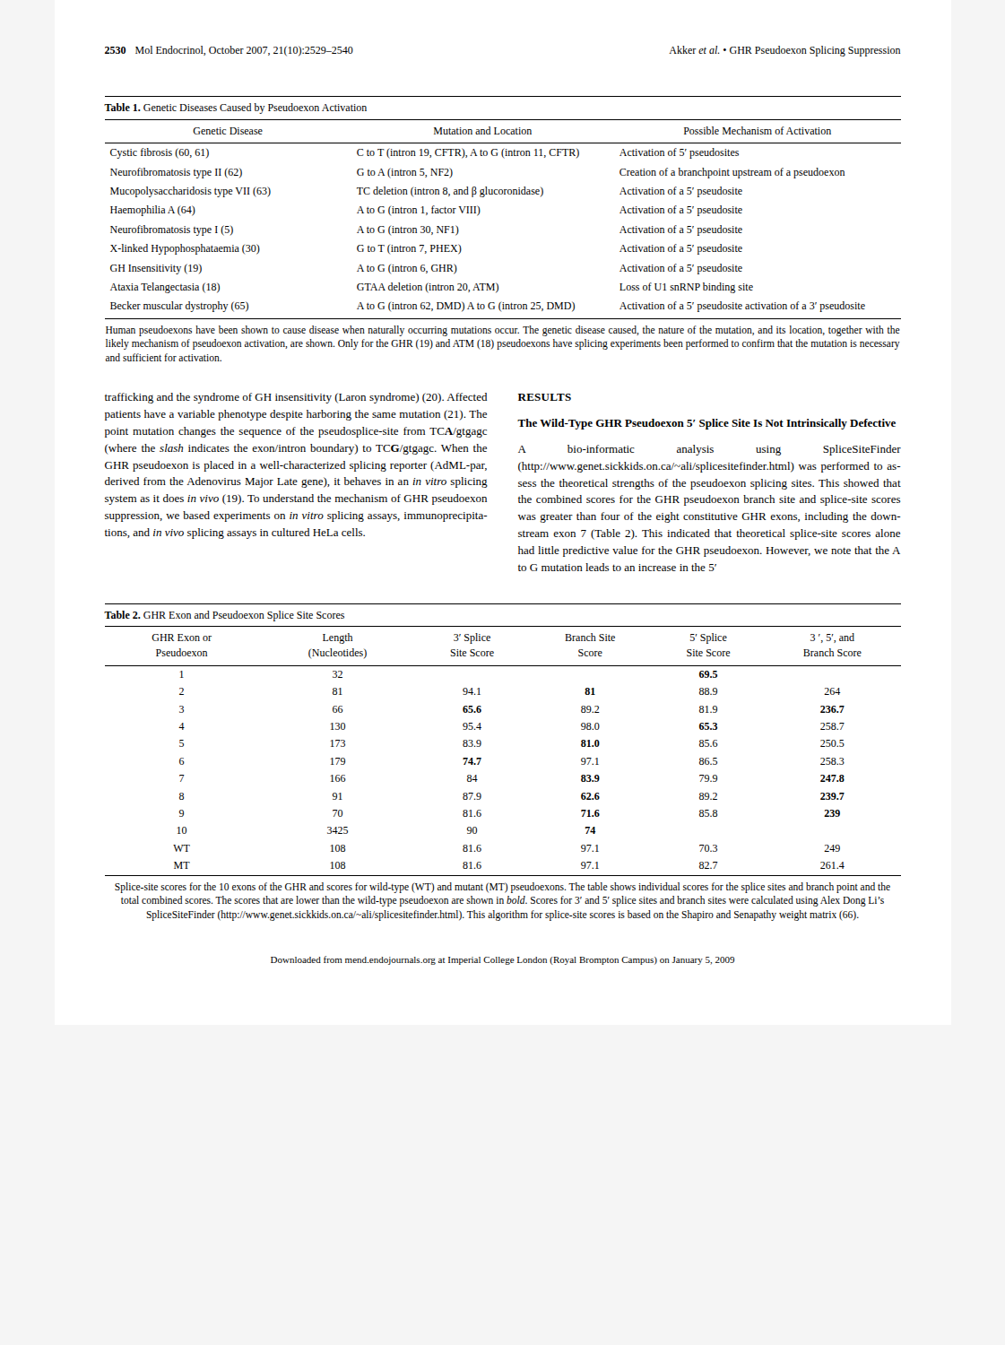2530 Mol Endocrinol, October 2007, 21(10):2529–2540
Akker et al. • GHR Pseudoexon Splicing Suppression
Table 1. Genetic Diseases Caused by Pseudoexon Activation
| Genetic Disease | Mutation and Location | Possible Mechanism of Activation |
| --- | --- | --- |
| Cystic fibrosis (60, 61) | C to T (intron 19, CFTR), A to G (intron 11, CFTR) | Activation of 5′ pseudosites |
| Neurofibromatosis type II (62) | G to A (intron 5, NF2) | Creation of a branchpoint upstream of a pseudoexon |
| Mucopolysaccharidosis type VII (63) | TC deletion (intron 8, and β glucoronidase) | Activation of a 5′ pseudosite |
| Haemophilia A (64) | A to G (intron 1, factor VIII) | Activation of a 5′ pseudosite |
| Neurofibromatosis type I (5) | A to G (intron 30, NF1) | Activation of a 5′ pseudosite |
| X-linked Hypophosphataemia (30) | G to T (intron 7, PHEX) | Activation of a 5′ pseudosite |
| GH Insensitivity (19) | A to G (intron 6, GHR) | Activation of a 5′ pseudosite |
| Ataxia Telangectasia (18) | GTAA deletion (intron 20, ATM) | Loss of U1 snRNP binding site |
| Becker muscular dystrophy (65) | A to G (intron 62, DMD) A to G (intron 25, DMD) | Activation of a 5′ pseudosite activation of a 3′ pseudosite |
| Human pseudoexons have been shown to cause disease when naturally occurring mutations occur. The genetic disease caused, the nature of the mutation, and its location, together with the likely mechanism of pseudoexon activation, are shown. Only for the GHR (19) and ATM (18) pseudoexons have splicing experiments been performed to confirm that the mutation is necessary and sufficient for activation. |
trafficking and the syndrome of GH insensitivity (Laron syndrome) (20). Affected patients have a variable phenotype despite harboring the same mutation (21). The point mutation changes the sequence of the pseudosplice-site from TCA/gtgagc (where the slash indicates the exon/intron boundary) to TCG/gtgagc. When the GHR pseudoexon is placed in a well-characterized splicing reporter (AdML-par, derived from the Adenovirus Major Late gene), it behaves in an in vitro splicing system as it does in vivo (19). To understand the mechanism of GHR pseudoexon suppression, we based experiments on in vitro splicing assays, immunoprecipitations, and in vivo splicing assays in cultured HeLa cells.
RESULTS
The Wild-Type GHR Pseudoexon 5′ Splice Site Is Not Intrinsically Defective
A bio-informatic analysis using SpliceSiteFinder (http://www.genet.sickkids.on.ca/~ali/splicesitefinder.html) was performed to assess the theoretical strengths of the pseudoexon splicing sites. This showed that the combined scores for the GHR pseudoexon branch site and splice-site scores was greater than four of the eight constitutive GHR exons, including the downstream exon 7 (Table 2). This indicated that theoretical splice-site scores alone had little predictive value for the GHR pseudoexon. However, we note that the A to G mutation leads to an increase in the 5′
Table 2. GHR Exon and Pseudoexon Splice Site Scores
| GHR Exon or Pseudoexon | Length (Nucleotides) | 3′ Splice Site Score | Branch Site Score | 5′ Splice Site Score | 3 ′, 5′, and Branch Score |
| --- | --- | --- | --- | --- | --- |
| 1 | 32 | | | 69.5 | |
| 2 | 81 | 94.1 | 81 | 88.9 | 264 |
| 3 | 66 | 65.6 | 89.2 | 81.9 | 236.7 |
| 4 | 130 | 95.4 | 98.0 | 65.3 | 258.7 |
| 5 | 173 | 83.9 | 81.0 | 85.6 | 250.5 |
| 6 | 179 | 74.7 | 97.1 | 86.5 | 258.3 |
| 7 | 166 | 84 | 83.9 | 79.9 | 247.8 |
| 8 | 91 | 87.9 | 62.6 | 89.2 | 239.7 |
| 9 | 70 | 81.6 | 71.6 | 85.8 | 239 |
| 10 | 3425 | 90 | 74 | | |
| WT | 108 | 81.6 | 97.1 | 70.3 | 249 |
| MT | 108 | 81.6 | 97.1 | 82.7 | 261.4 |
| Splice-site scores for the 10 exons of the GHR and scores for wild-type (WT) and mutant (MT) pseudoexons. The table shows individual scores for the splice sites and branch point and the total combined scores. The scores that are lower than the wild-type pseudoexon are shown in bold . Scores for 3′ and 5′ splice sites and branch sites were calculated using Alex Dong Li’s SpliceSiteFinder (http://www.genet.sickkids.on.ca/~ali/splicesitefinder.html). This algorithm for splice-site scores is based on the Shapiro and Senapathy weight matrix (66). |
Downloaded from mend.endojournals.org at Imperial College London (Royal Brompton Campus) on January 5, 2009